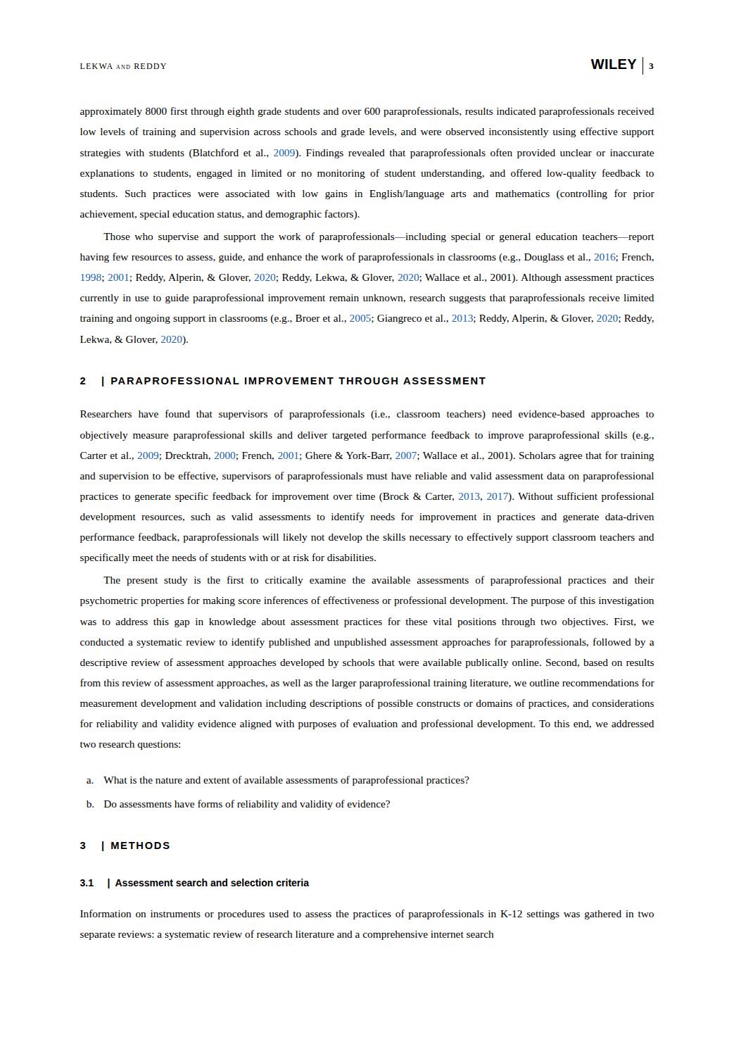Lekwa and Reddy
WILEY 3
approximately 8000 first through eighth grade students and over 600 paraprofessionals, results indicated paraprofessionals received low levels of training and supervision across schools and grade levels, and were observed inconsistently using effective support strategies with students (Blatchford et al., 2009). Findings revealed that paraprofessionals often provided unclear or inaccurate explanations to students, engaged in limited or no monitoring of student understanding, and offered low-quality feedback to students. Such practices were associated with low gains in English/language arts and mathematics (controlling for prior achievement, special education status, and demographic factors).
Those who supervise and support the work of paraprofessionals—including special or general education teachers—report having few resources to assess, guide, and enhance the work of paraprofessionals in classrooms (e.g., Douglass et al., 2016; French, 1998; 2001; Reddy, Alperin, & Glover, 2020; Reddy, Lekwa, & Glover, 2020; Wallace et al., 2001). Although assessment practices currently in use to guide paraprofessional improvement remain unknown, research suggests that paraprofessionals receive limited training and ongoing support in classrooms (e.g., Broer et al., 2005; Giangreco et al., 2013; Reddy, Alperin, & Glover, 2020; Reddy, Lekwa, & Glover, 2020).
2|PARAPROFESSIONAL IMPROVEMENT THROUGH ASSESSMENT
Researchers have found that supervisors of paraprofessionals (i.e., classroom teachers) need evidence-based approaches to objectively measure paraprofessional skills and deliver targeted performance feedback to improve paraprofessional skills (e.g., Carter et al., 2009; Drecktrah, 2000; French, 2001; Ghere & York-Barr, 2007; Wallace et al., 2001). Scholars agree that for training and supervision to be effective, supervisors of paraprofessionals must have reliable and valid assessment data on paraprofessional practices to generate specific feedback for improvement over time (Brock & Carter, 2013, 2017). Without sufficient professional development resources, such as valid assessments to identify needs for improvement in practices and generate data-driven performance feedback, paraprofessionals will likely not develop the skills necessary to effectively support classroom teachers and specifically meet the needs of students with or at risk for disabilities.
The present study is the first to critically examine the available assessments of paraprofessional practices and their psychometric properties for making score inferences of effectiveness or professional development. The purpose of this investigation was to address this gap in knowledge about assessment practices for these vital positions through two objectives. First, we conducted a systematic review to identify published and unpublished assessment approaches for paraprofessionals, followed by a descriptive review of assessment approaches developed by schools that were available publically online. Second, based on results from this review of assessment approaches, as well as the larger paraprofessional training literature, we outline recommendations for measurement development and validation including descriptions of possible constructs or domains of practices, and considerations for reliability and validity evidence aligned with purposes of evaluation and professional development. To this end, we addressed two research questions:
What is the nature and extent of available assessments of paraprofessional practices?
Do assessments have forms of reliability and validity of evidence?
3|METHODS
3.1|Assessment search and selection criteria
Information on instruments or procedures used to assess the practices of paraprofessionals in K-12 settings was gathered in two separate reviews: a systematic review of research literature and a comprehensive internet search